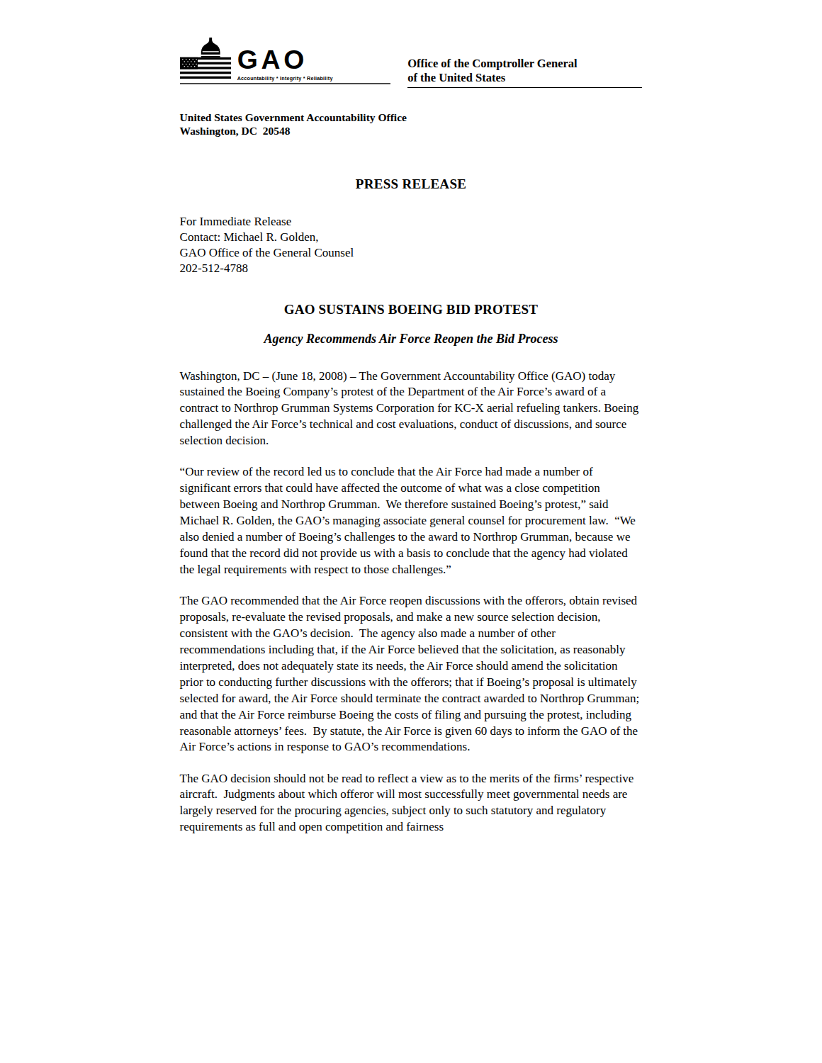GAO Accountability * Integrity * Reliability
Office of the Comptroller General
of the United States
United States Government Accountability Office
Washington, DC 20548
PRESS RELEASE
For Immediate Release
Contact: Michael R. Golden,
GAO Office of the General Counsel
202-512-4788
GAO SUSTAINS BOEING BID PROTEST
Agency Recommends Air Force Reopen the Bid Process
Washington, DC – (June 18, 2008) – The Government Accountability Office (GAO) today sustained the Boeing Company’s protest of the Department of the Air Force’s award of a contract to Northrop Grumman Systems Corporation for KC-X aerial refueling tankers. Boeing challenged the Air Force’s technical and cost evaluations, conduct of discussions, and source selection decision.
“Our review of the record led us to conclude that the Air Force had made a number of significant errors that could have affected the outcome of what was a close competition between Boeing and Northrop Grumman. We therefore sustained Boeing’s protest,” said Michael R. Golden, the GAO’s managing associate general counsel for procurement law. “We also denied a number of Boeing’s challenges to the award to Northrop Grumman, because we found that the record did not provide us with a basis to conclude that the agency had violated the legal requirements with respect to those challenges.”
The GAO recommended that the Air Force reopen discussions with the offerors, obtain revised proposals, re-evaluate the revised proposals, and make a new source selection decision, consistent with the GAO’s decision. The agency also made a number of other recommendations including that, if the Air Force believed that the solicitation, as reasonably interpreted, does not adequately state its needs, the Air Force should amend the solicitation prior to conducting further discussions with the offerors; that if Boeing’s proposal is ultimately selected for award, the Air Force should terminate the contract awarded to Northrop Grumman; and that the Air Force reimburse Boeing the costs of filing and pursuing the protest, including reasonable attorneys’ fees. By statute, the Air Force is given 60 days to inform the GAO of the Air Force’s actions in response to GAO’s recommendations.
The GAO decision should not be read to reflect a view as to the merits of the firms’ respective aircraft. Judgments about which offeror will most successfully meet governmental needs are largely reserved for the procuring agencies, subject only to such statutory and regulatory requirements as full and open competition and fairness